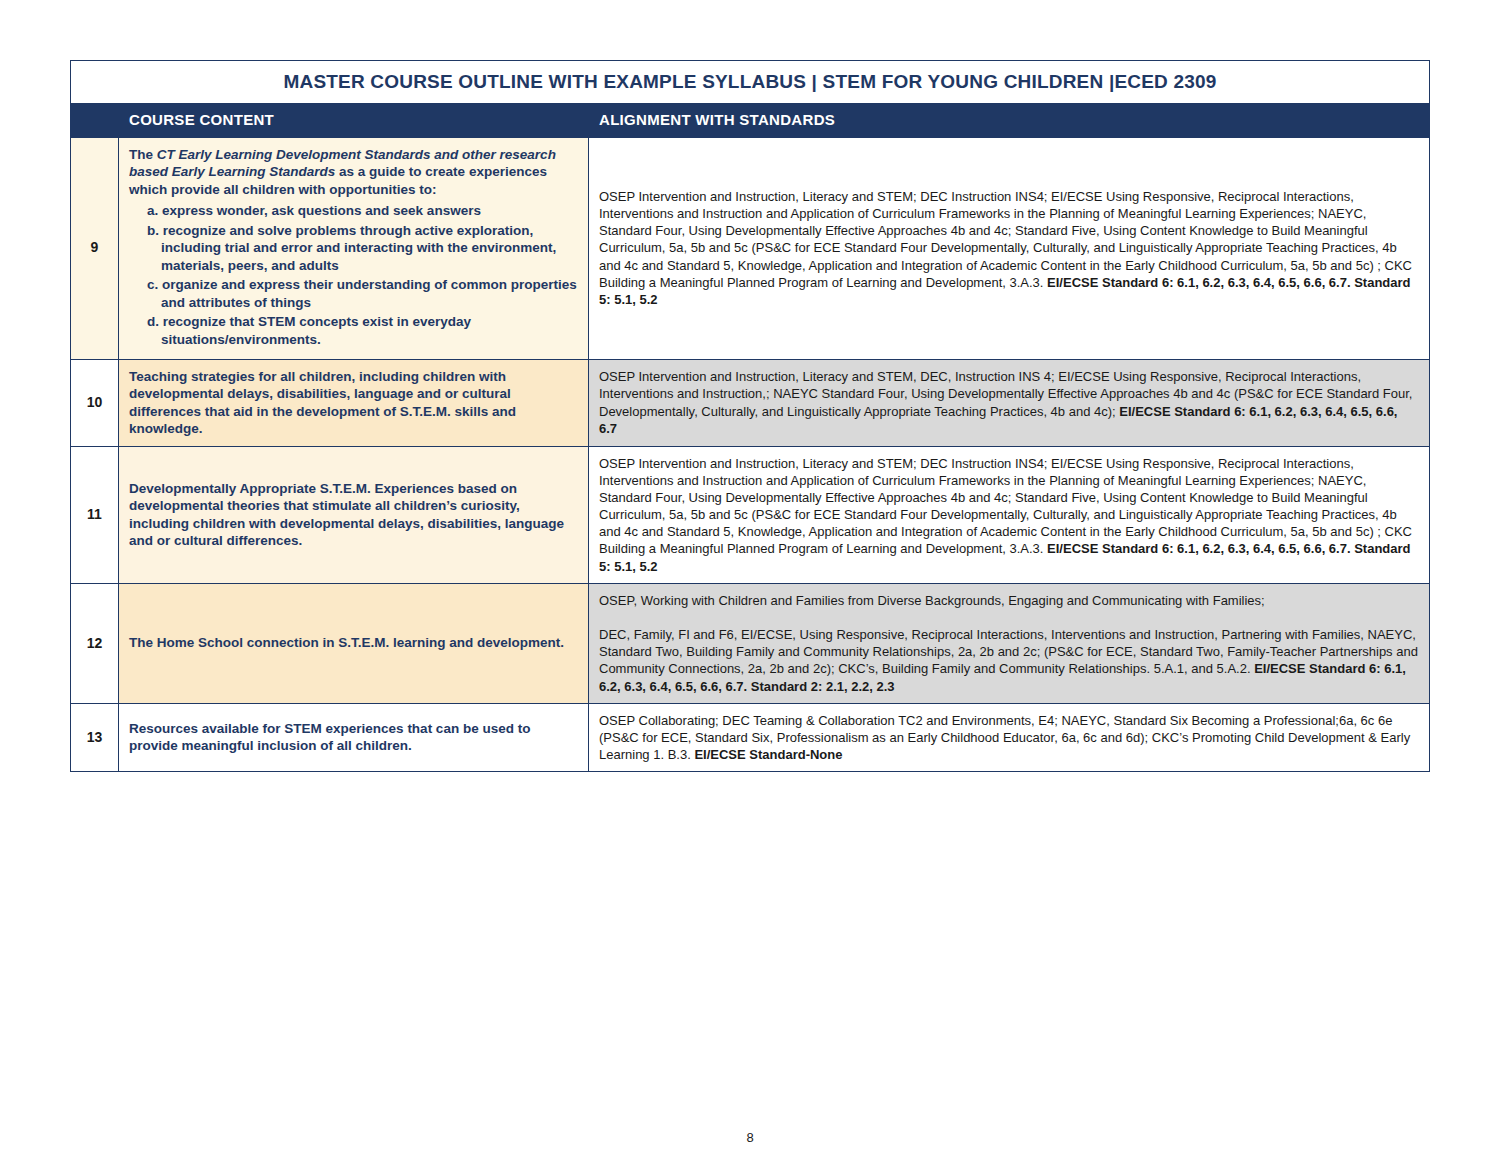| MASTER COURSE OUTLINE WITH EXAMPLE SYLLABUS / STEM FOR YOUNG CHILDREN /ECED 2309 |
| --- |
| | COURSE CONTENT | ALIGNMENT WITH STANDARDS |
| 9 | The CT Early Learning Development Standards and other research based Early Learning Standards as a guide to create experiences which provide all children with opportunities to: a. express wonder, ask questions and seek answers b. recognize and solve problems through active exploration, including trial and error and interacting with the environment, materials, peers, and adults c. organize and express their understanding of common properties and attributes of things d. recognize that STEM concepts exist in everyday situations/environments. | OSEP Intervention and Instruction, Literacy and STEM; DEC Instruction INS4; EI/ECSE Using Responsive, Reciprocal Interactions, Interventions and Instruction and Application of Curriculum Frameworks in the Planning of Meaningful Learning Experiences; NAEYC, Standard Four, Using Developmentally Effective Approaches 4b and 4c; Standard Five, Using Content Knowledge to Build Meaningful Curriculum, 5a, 5b and 5c (PS&C for ECE Standard Four Developmentally, Culturally, and Linguistically Appropriate Teaching Practices, 4b and 4c and Standard 5, Knowledge, Application and Integration of Academic Content in the Early Childhood Curriculum, 5a, 5b and 5c) ; CKC Building a Meaningful Planned Program of Learning and Development, 3.A.3. EI/ECSE Standard 6: 6.1, 6.2, 6.3, 6.4, 6.5, 6.6, 6.7. Standard 5: 5.1, 5.2 |
| 10 | Teaching strategies for all children, including children with developmental delays, disabilities, language and or cultural differences that aid in the development of S.T.E.M. skills and knowledge. | OSEP Intervention and Instruction, Literacy and STEM, DEC, Instruction INS 4; EI/ECSE Using Responsive, Reciprocal Interactions, Interventions and Instruction,; NAEYC Standard Four, Using Developmentally Effective Approaches 4b and 4c (PS&C for ECE Standard Four, Developmentally, Culturally, and Linguistically Appropriate Teaching Practices, 4b and 4c); EI/ECSE Standard 6: 6.1, 6.2, 6.3, 6.4, 6.5, 6.6, 6.7 |
| 11 | Developmentally Appropriate S.T.E.M. Experiences based on developmental theories that stimulate all children’s curiosity, including children with developmental delays, disabilities, language and or cultural differences. | OSEP Intervention and Instruction, Literacy and STEM; DEC Instruction INS4; EI/ECSE Using Responsive, Reciprocal Interactions, Interventions and Instruction and Application of Curriculum Frameworks in the Planning of Meaningful Learning Experiences; NAEYC, Standard Four, Using Developmentally Effective Approaches 4b and 4c; Standard Five, Using Content Knowledge to Build Meaningful Curriculum, 5a, 5b and 5c (PS&C for ECE Standard Four Developmentally, Culturally, and Linguistically Appropriate Teaching Practices, 4b and 4c and Standard 5, Knowledge, Application and Integration of Academic Content in the Early Childhood Curriculum, 5a, 5b and 5c) ; CKC Building a Meaningful Planned Program of Learning and Development, 3.A.3. EI/ECSE Standard 6: 6.1, 6.2, 6.3, 6.4, 6.5, 6.6, 6.7. Standard 5: 5.1, 5.2 |
| 12 | The Home School connection in S.T.E.M. learning and development. | OSEP, Working with Children and Families from Diverse Backgrounds, Engaging and Communicating with Families; DEC, Family, FI and F6, EI/ECSE, Using Responsive, Reciprocal Interactions, Interventions and Instruction, Partnering with Families, NAEYC, Standard Two, Building Family and Community Relationships, 2a, 2b and 2c; (PS&C for ECE, Standard Two, Family-Teacher Partnerships and Community Connections, 2a, 2b and 2c); CKC’s, Building Family and Community Relationships. 5.A.1, and 5.A.2. EI/ECSE Standard 6: 6.1, 6.2, 6.3, 6.4, 6.5, 6.6, 6.7. Standard 2: 2.1, 2.2, 2.3 |
| 13 | Resources available for STEM experiences that can be used to provide meaningful inclusion of all children. | OSEP Collaborating; DEC Teaming & Collaboration TC2 and Environments, E4; NAEYC, Standard Six Becoming a Professional;6a, 6c 6e (PS&C for ECE, Standard Six, Professionalism as an Early Childhood Educator, 6a, 6c and 6d); CKC’s Promoting Child Development & Early Learning 1. B.3. EI/ECSE Standard-None |
8